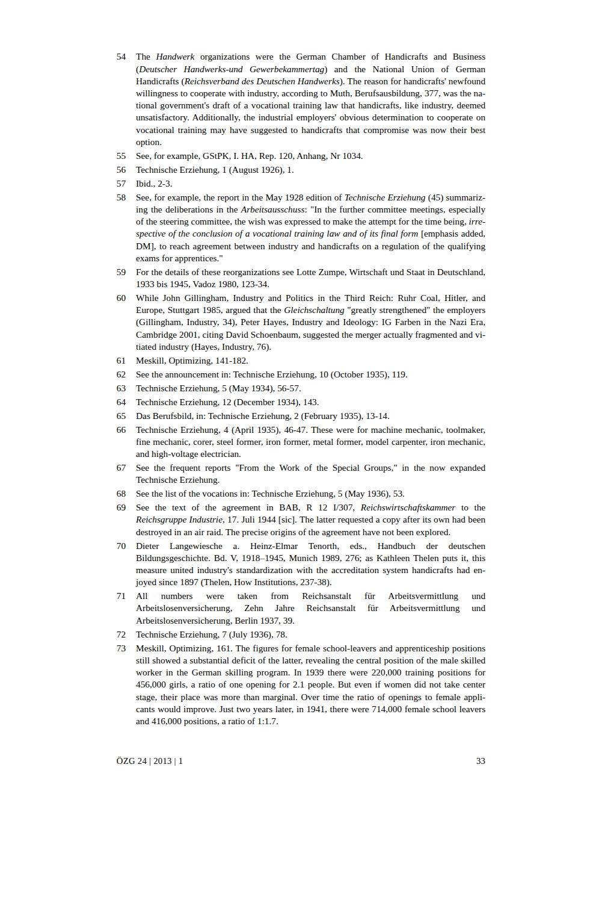54 The Handwerk organizations were the German Chamber of Handicrafts and Business (Deutscher Handwerks-und Gewerbekammertag) and the National Union of German Handicrafts (Reichsverband des Deutschen Handwerks). The reason for handicrafts' newfound willingness to cooperate with industry, according to Muth, Berufsausbildung, 377, was the national government's draft of a vocational training law that handicrafts, like industry, deemed unsatisfactory. Additionally, the industrial employers' obvious determination to cooperate on vocational training may have suggested to handicrafts that compromise was now their best option.
55 See, for example, GStPK, I. HA, Rep. 120, Anhang, Nr 1034.
56 Technische Erziehung, 1 (August 1926), 1.
57 Ibid., 2-3.
58 See, for example, the report in the May 1928 edition of Technische Erziehung (45) summarizing the deliberations in the Arbeitsausschuss: "In the further committee meetings, especially of the steering committee, the wish was expressed to make the attempt for the time being, irrespective of the conclusion of a vocational training law and of its final form [emphasis added, DM], to reach agreement between industry and handicrafts on a regulation of the qualifying exams for apprentices."
59 For the details of these reorganizations see Lotte Zumpe, Wirtschaft und Staat in Deutschland, 1933 bis 1945, Vadoz 1980, 123-34.
60 While John Gillingham, Industry and Politics in the Third Reich: Ruhr Coal, Hitler, and Europe, Stuttgart 1985, argued that the Gleichschaltung "greatly strengthened" the employers (Gillingham, Industry, 34), Peter Hayes, Industry and Ideology: IG Farben in the Nazi Era, Cambridge 2001, citing David Schoenbaum, suggested the merger actually fragmented and vitiated industry (Hayes, Industry, 76).
61 Meskill, Optimizing, 141-182.
62 See the announcement in: Technische Erziehung, 10 (October 1935), 119.
63 Technische Erziehung, 5 (May 1934), 56-57.
64 Technische Erziehung, 12 (December 1934), 143.
65 Das Berufsbild, in: Technische Erziehung, 2 (February 1935), 13-14.
66 Technische Erziehung, 4 (April 1935), 46-47. These were for machine mechanic, toolmaker, fine mechanic, corer, steel former, iron former, metal former, model carpenter, iron mechanic, and high-voltage electrician.
67 See the frequent reports "From the Work of the Special Groups," in the now expanded Technische Erziehung.
68 See the list of the vocations in: Technische Erziehung, 5 (May 1936), 53.
69 See the text of the agreement in BAB, R 12 I/307, Reichswirtschaftskammer to the Reichsgruppe Industrie, 17. Juli 1944 [sic]. The latter requested a copy after its own had been destroyed in an air raid. The precise origins of the agreement have not been explored.
70 Dieter Langewiesche a. Heinz-Elmar Tenorth, eds., Handbuch der deutschen Bildungsgeschichte. Bd. V, 1918–1945, Munich 1989, 276; as Kathleen Thelen puts it, this measure united industry's standardization with the accreditation system handicrafts had enjoyed since 1897 (Thelen, How Institutions, 237-38).
71 All numbers were taken from Reichsanstalt für Arbeitsvermittlung und Arbeitslosenversicherung, Zehn Jahre Reichsanstalt für Arbeitsvermittlung und Arbeitslosenversicherung, Berlin 1937, 39.
72 Technische Erziehung, 7 (July 1936), 78.
73 Meskill, Optimizing, 161. The figures for female school-leavers and apprenticeship positions still showed a substantial deficit of the latter, revealing the central position of the male skilled worker in the German skilling program. In 1939 there were 220,000 training positions for 456,000 girls, a ratio of one opening for 2.1 people. But even if women did not take center stage, their place was more than marginal. Over time the ratio of openings to female applicants would improve. Just two years later, in 1941, there were 714,000 female school leavers and 416,000 positions, a ratio of 1:1.7.
ÖZG 24 | 2013 | 1
33